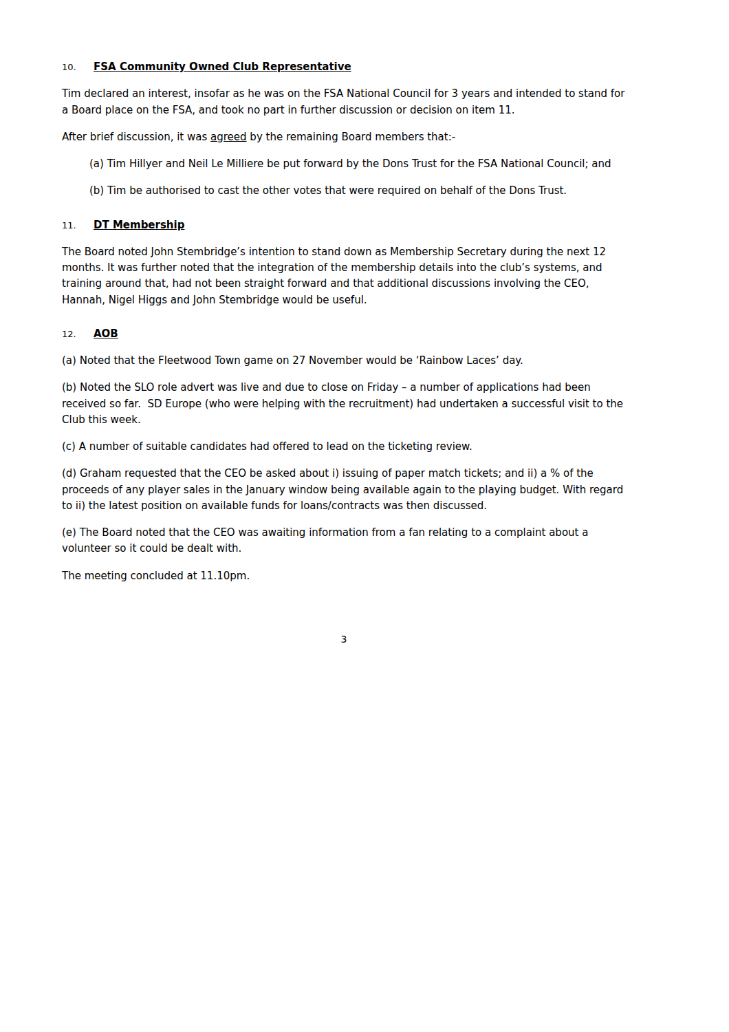10. FSA Community Owned Club Representative
Tim declared an interest, insofar as he was on the FSA National Council for 3 years and intended to stand for a Board place on the FSA, and took no part in further discussion or decision on item 11.
After brief discussion, it was agreed by the remaining Board members that:-
(a) Tim Hillyer and Neil Le Milliere be put forward by the Dons Trust for the FSA National Council; and
(b) Tim be authorised to cast the other votes that were required on behalf of the Dons Trust.
11. DT Membership
The Board noted John Stembridge’s intention to stand down as Membership Secretary during the next 12 months. It was further noted that the integration of the membership details into the club’s systems, and training around that, had not been straight forward and that additional discussions involving the CEO, Hannah, Nigel Higgs and John Stembridge would be useful.
12. AOB
(a) Noted that the Fleetwood Town game on 27 November would be ‘Rainbow Laces’ day.
(b) Noted the SLO role advert was live and due to close on Friday – a number of applications had been received so far. SD Europe (who were helping with the recruitment) had undertaken a successful visit to the Club this week.
(c) A number of suitable candidates had offered to lead on the ticketing review.
(d) Graham requested that the CEO be asked about i) issuing of paper match tickets; and ii) a % of the proceeds of any player sales in the January window being available again to the playing budget. With regard to ii) the latest position on available funds for loans/contracts was then discussed.
(e) The Board noted that the CEO was awaiting information from a fan relating to a complaint about a volunteer so it could be dealt with.
The meeting concluded at 11.10pm.
3